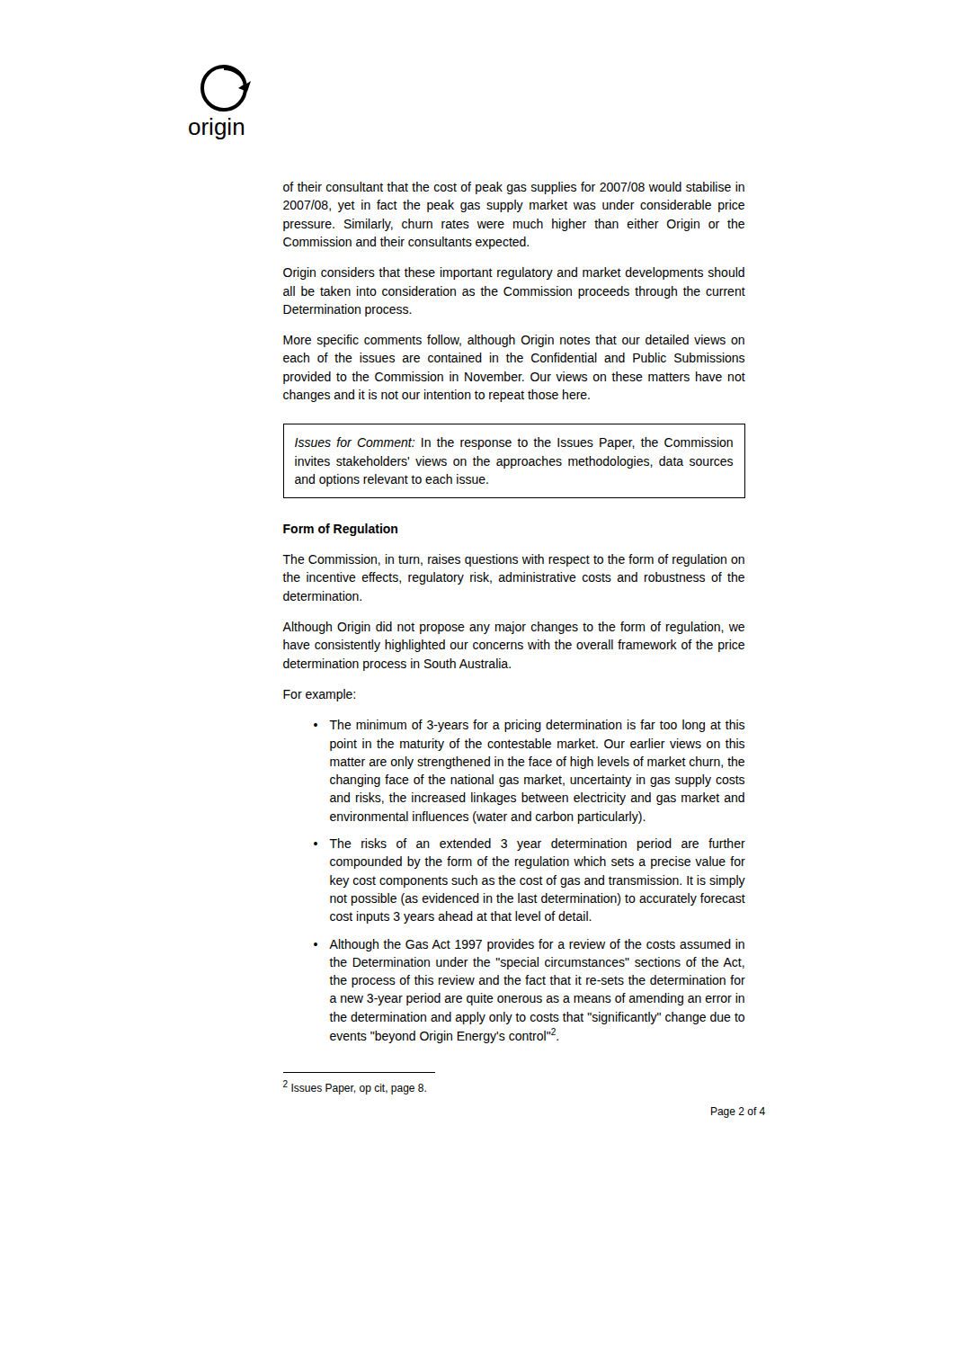origin
of their consultant that the cost of peak gas supplies for 2007/08 would stabilise in 2007/08, yet in fact the peak gas supply market was under considerable price pressure. Similarly, churn rates were much higher than either Origin or the Commission and their consultants expected.
Origin considers that these important regulatory and market developments should all be taken into consideration as the Commission proceeds through the current Determination process.
More specific comments follow, although Origin notes that our detailed views on each of the issues are contained in the Confidential and Public Submissions provided to the Commission in November. Our views on these matters have not changes and it is not our intention to repeat those here.
Issues for Comment: In the response to the Issues Paper, the Commission invites stakeholders' views on the approaches methodologies, data sources and options relevant to each issue.
Form of Regulation
The Commission, in turn, raises questions with respect to the form of regulation on the incentive effects, regulatory risk, administrative costs and robustness of the determination.
Although Origin did not propose any major changes to the form of regulation, we have consistently highlighted our concerns with the overall framework of the price determination process in South Australia.
For example:
The minimum of 3-years for a pricing determination is far too long at this point in the maturity of the contestable market. Our earlier views on this matter are only strengthened in the face of high levels of market churn, the changing face of the national gas market, uncertainty in gas supply costs and risks, the increased linkages between electricity and gas market and environmental influences (water and carbon particularly).
The risks of an extended 3 year determination period are further compounded by the form of the regulation which sets a precise value for key cost components such as the cost of gas and transmission. It is simply not possible (as evidenced in the last determination) to accurately forecast cost inputs 3 years ahead at that level of detail.
Although the Gas Act 1997 provides for a review of the costs assumed in the Determination under the "special circumstances" sections of the Act, the process of this review and the fact that it re-sets the determination for a new 3-year period are quite onerous as a means of amending an error in the determination and apply only to costs that "significantly" change due to events "beyond Origin Energy's control"2.
2 Issues Paper, op cit, page 8.
Page 2 of 4